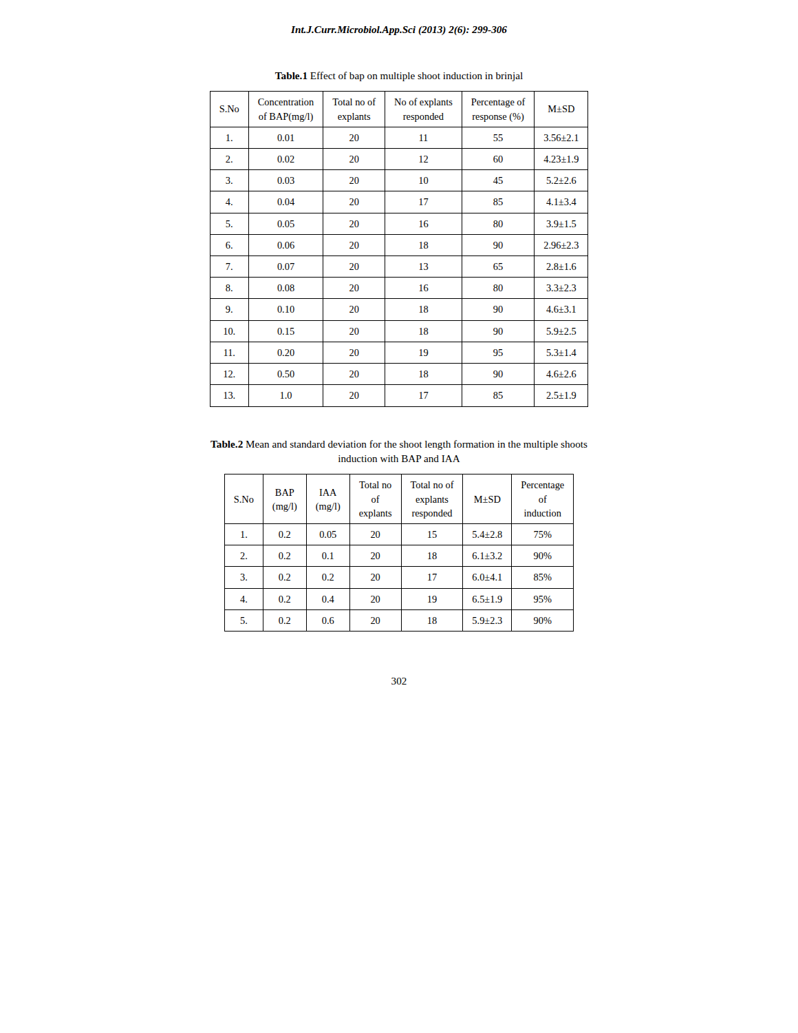Int.J.Curr.Microbiol.App.Sci (2013) 2(6): 299-306
Table.1 Effect of bap on multiple shoot induction in brinjal
| S.No | Concentration of BAP(mg/l) | Total no of explants | No of explants responded | Percentage of response (%) | M±SD |
| --- | --- | --- | --- | --- | --- |
| 1. | 0.01 | 20 | 11 | 55 | 3.56±2.1 |
| 2. | 0.02 | 20 | 12 | 60 | 4.23±1.9 |
| 3. | 0.03 | 20 | 10 | 45 | 5.2±2.6 |
| 4. | 0.04 | 20 | 17 | 85 | 4.1±3.4 |
| 5. | 0.05 | 20 | 16 | 80 | 3.9±1.5 |
| 6. | 0.06 | 20 | 18 | 90 | 2.96±2.3 |
| 7. | 0.07 | 20 | 13 | 65 | 2.8±1.6 |
| 8. | 0.08 | 20 | 16 | 80 | 3.3±2.3 |
| 9. | 0.10 | 20 | 18 | 90 | 4.6±3.1 |
| 10. | 0.15 | 20 | 18 | 90 | 5.9±2.5 |
| 11. | 0.20 | 20 | 19 | 95 | 5.3±1.4 |
| 12. | 0.50 | 20 | 18 | 90 | 4.6±2.6 |
| 13. | 1.0 | 20 | 17 | 85 | 2.5±1.9 |
Table.2 Mean and standard deviation for the shoot length formation in the multiple shoots
induction with BAP and IAA
| S.No | BAP (mg/l) | IAA (mg/l) | Total no of explants | Total no of explants responded | M±SD | Percentage of induction |
| --- | --- | --- | --- | --- | --- | --- |
| 1. | 0.2 | 0.05 | 20 | 15 | 5.4±2.8 | 75% |
| 2. | 0.2 | 0.1 | 20 | 18 | 6.1±3.2 | 90% |
| 3. | 0.2 | 0.2 | 20 | 17 | 6.0±4.1 | 85% |
| 4. | 0.2 | 0.4 | 20 | 19 | 6.5±1.9 | 95% |
| 5. | 0.2 | 0.6 | 20 | 18 | 5.9±2.3 | 90% |
302